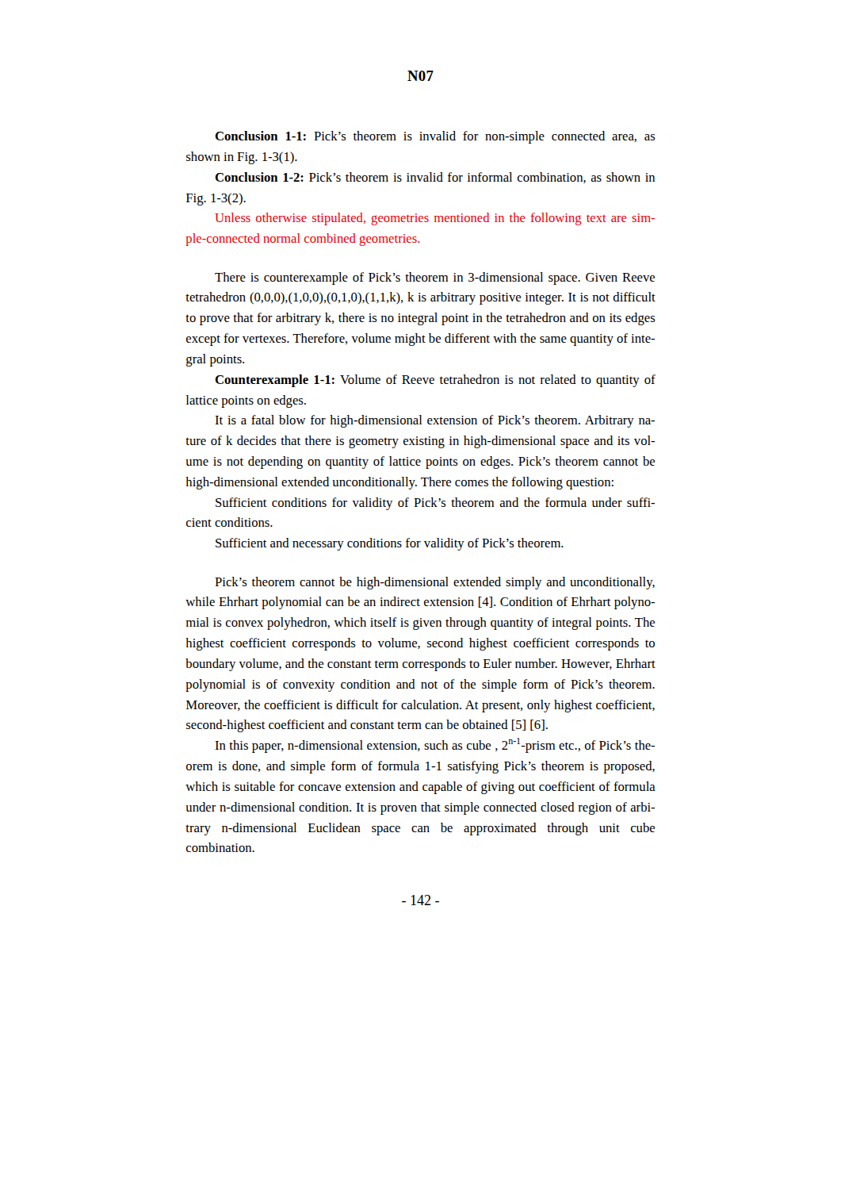N07
Conclusion 1-1: Pick’s theorem is invalid for non-simple connected area, as shown in Fig. 1-3(1).
Conclusion 1-2: Pick’s theorem is invalid for informal combination, as shown in Fig. 1-3(2).
Unless otherwise stipulated, geometries mentioned in the following text are simple-connected normal combined geometries.
There is counterexample of Pick’s theorem in 3-dimensional space. Given Reeve tetrahedron (0,0,0),(1,0,0),(0,1,0),(1,1,k), k is arbitrary positive integer. It is not difficult to prove that for arbitrary k, there is no integral point in the tetrahedron and on its edges except for vertexes. Therefore, volume might be different with the same quantity of integral points.
Counterexample 1-1: Volume of Reeve tetrahedron is not related to quantity of lattice points on edges.
It is a fatal blow for high-dimensional extension of Pick’s theorem. Arbitrary nature of k decides that there is geometry existing in high-dimensional space and its volume is not depending on quantity of lattice points on edges. Pick’s theorem cannot be high-dimensional extended unconditionally. There comes the following question:
Sufficient conditions for validity of Pick’s theorem and the formula under sufficient conditions.
Sufficient and necessary conditions for validity of Pick’s theorem.
Pick’s theorem cannot be high-dimensional extended simply and unconditionally, while Ehrhart polynomial can be an indirect extension [4]. Condition of Ehrhart polynomial is convex polyhedron, which itself is given through quantity of integral points. The highest coefficient corresponds to volume, second highest coefficient corresponds to boundary volume, and the constant term corresponds to Euler number. However, Ehrhart polynomial is of convexity condition and not of the simple form of Pick’s theorem. Moreover, the coefficient is difficult for calculation. At present, only highest coefficient, second-highest coefficient and constant term can be obtained [5] [6].
In this paper, n-dimensional extension, such as cube , 2n-1-prism etc., of Pick’s theorem is done, and simple form of formula 1-1 satisfying Pick’s theorem is proposed, which is suitable for concave extension and capable of giving out coefficient of formula under n-dimensional condition. It is proven that simple connected closed region of arbitrary n-dimensional Euclidean space can be approximated through unit cube combination.
- 142 -